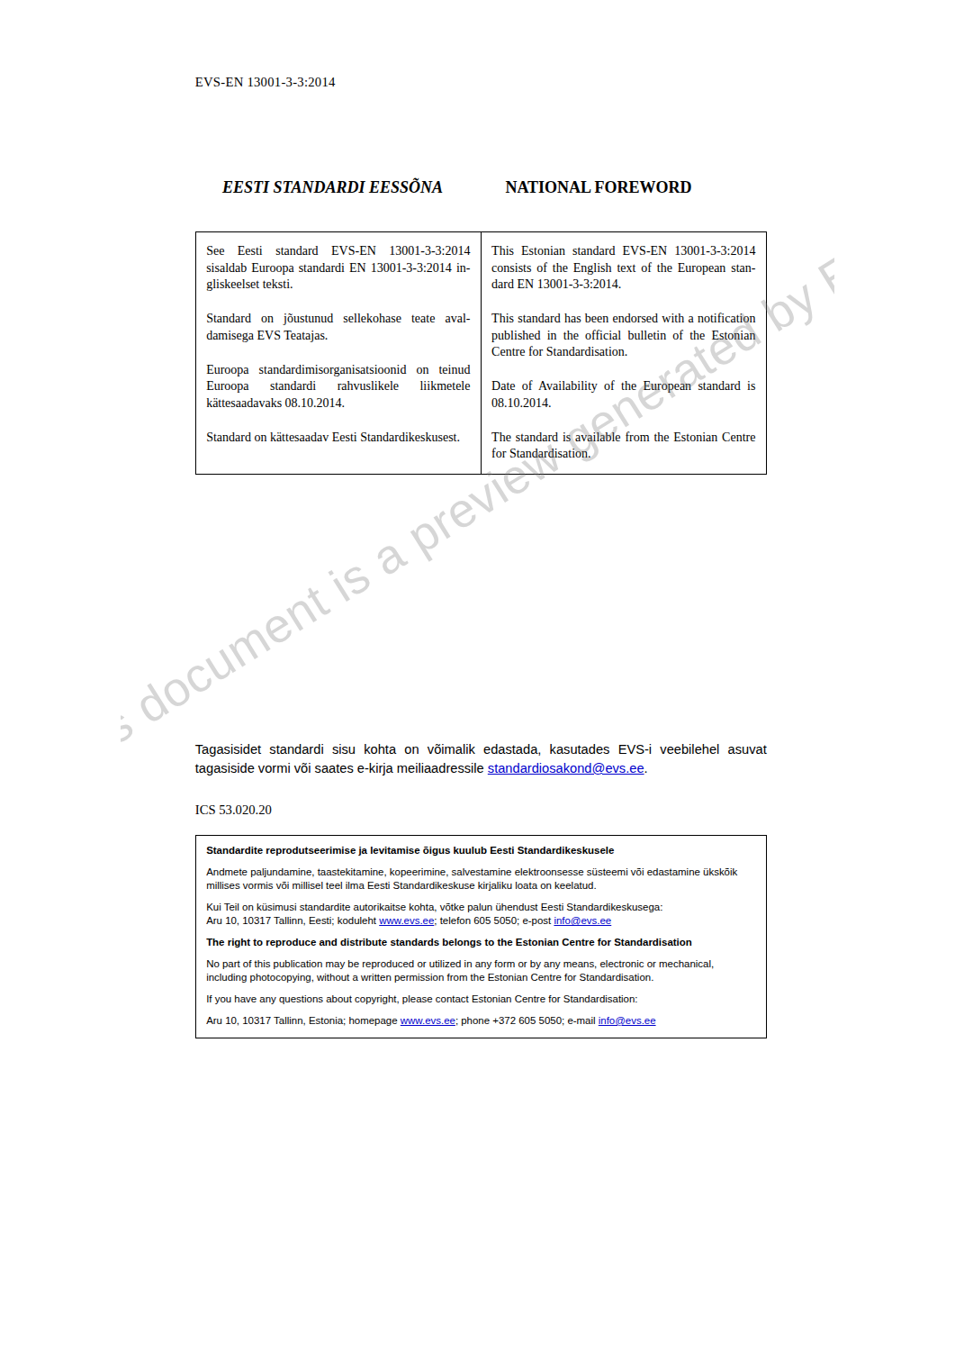This document is a preview generated by EVS
EVS-EN 13001-3-3:2014
EESTI STANDARDI EESSÕNA NATIONAL FOREWORD
| See Eesti standard EVS-EN 13001-3-3:2014 sisaldab Euroopa standardi EN 13001-3-3:2014 ingliskeelset teksti. Standard on jõustunud sellekohase teate avaldamisega EVS Teatajas. Euroopa standardimisorganisatsioonid on teinud Euroopa standardi rahvuslikele liikmetele kättesaadavaks 08.10.2014. Standard on kättesaadav Eesti Standardikeskusest. | This Estonian standard EVS-EN 13001-3-3:2014 consists of the English text of the European standard EN 13001-3-3:2014. This standard has been endorsed with a notification published in the official bulletin of the Estonian Centre for Standardisation. Date of Availability of the European standard is 08.10.2014. The standard is available from the Estonian Centre for Standardisation. |
Tagasisidet standardi sisu kohta on võimalik edastada, kasutades EVS-i veebilehel asuvat tagasiside vormi või saates e-kirja meiliaadressile standardiosakond@evs.ee.
ICS 53.020.20
Standardite reprodutseerimise ja levitamise õigus kuulub Eesti Standardikeskusele
Andmete paljundamine, taastekitamine, kopeerimine, salvestamine elektroonsesse süsteemi või edastamine ükskõik millises vormis või millisel teel ilma Eesti Standardikeskuse kirjaliku loata on keelatud.
Kui Teil on küsimusi standardite autorikaitse kohta, võtke palun ühendust Eesti Standardikeskusega:
Aru 10, 10317 Tallinn, Eesti; koduleht www.evs.ee; telefon 605 5050; e-post info@evs.ee
The right to reproduce and distribute standards belongs to the Estonian Centre for Standardisation
No part of this publication may be reproduced or utilized in any form or by any means, electronic or mechanical, including photocopying, without a written permission from the Estonian Centre for Standardisation.
If you have any questions about copyright, please contact Estonian Centre for Standardisation:
Aru 10, 10317 Tallinn, Estonia; homepage www.evs.ee; phone +372 605 5050; e-mail info@evs.ee